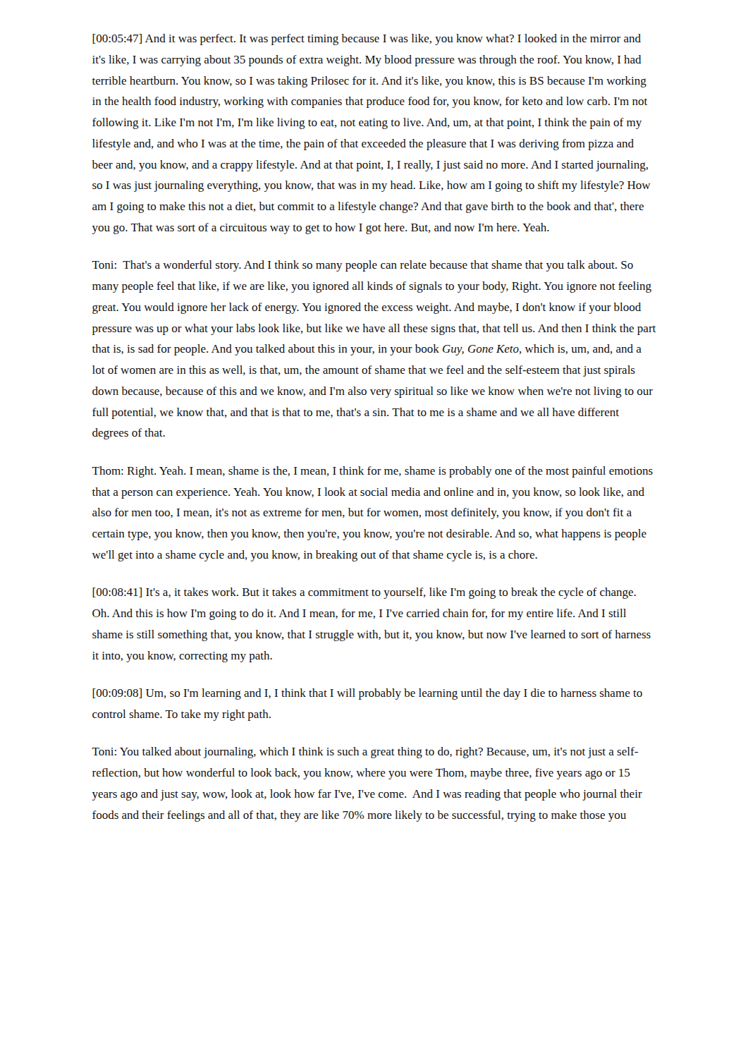[00:05:47] And it was perfect. It was perfect timing because I was like, you know what? I looked in the mirror and it's like, I was carrying about 35 pounds of extra weight. My blood pressure was through the roof. You know, I had terrible heartburn. You know, so I was taking Prilosec for it. And it's like, you know, this is BS because I'm working in the health food industry, working with companies that produce food for, you know, for keto and low carb. I'm not following it. Like I'm not I'm, I'm like living to eat, not eating to live. And, um, at that point, I think the pain of my lifestyle and, and who I was at the time, the pain of that exceeded the pleasure that I was deriving from pizza and beer and, you know, and a crappy lifestyle. And at that point, I, I really, I just said no more. And I started journaling, so I was just journaling everything, you know, that was in my head. Like, how am I going to shift my lifestyle? How am I going to make this not a diet, but commit to a lifestyle change? And that gave birth to the book and that', there you go. That was sort of a circuitous way to get to how I got here. But, and now I'm here. Yeah.
Toni: That's a wonderful story. And I think so many people can relate because that shame that you talk about. So many people feel that like, if we are like, you ignored all kinds of signals to your body, Right. You ignore not feeling great. You would ignore her lack of energy. You ignored the excess weight. And maybe, I don't know if your blood pressure was up or what your labs look like, but like we have all these signs that, that tell us. And then I think the part that is, is sad for people. And you talked about this in your, in your book Guy, Gone Keto, which is, um, and, and a lot of women are in this as well, is that, um, the amount of shame that we feel and the self-esteem that just spirals down because, because of this and we know, and I'm also very spiritual so like we know when we're not living to our full potential, we know that, and that is that to me, that's a sin. That to me is a shame and we all have different degrees of that.
Thom: Right. Yeah. I mean, shame is the, I mean, I think for me, shame is probably one of the most painful emotions that a person can experience. Yeah. You know, I look at social media and online and in, you know, so look like, and also for men too, I mean, it's not as extreme for men, but for women, most definitely, you know, if you don't fit a certain type, you know, then you know, then you're, you know, you're not desirable. And so, what happens is people we'll get into a shame cycle and, you know, in breaking out of that shame cycle is, is a chore.
[00:08:41] It's a, it takes work. But it takes a commitment to yourself, like I'm going to break the cycle of change. Oh. And this is how I'm going to do it. And I mean, for me, I I've carried chain for, for my entire life. And I still shame is still something that, you know, that I struggle with, but it, you know, but now I've learned to sort of harness it into, you know, correcting my path.
[00:09:08] Um, so I'm learning and I, I think that I will probably be learning until the day I die to harness shame to control shame. To take my right path.
Toni: You talked about journaling, which I think is such a great thing to do, right? Because, um, it's not just a self-reflection, but how wonderful to look back, you know, where you were Thom, maybe three, five years ago or 15 years ago and just say, wow, look at, look how far I've, I've come. And I was reading that people who journal their foods and their feelings and all of that, they are like 70% more likely to be successful, trying to make those you